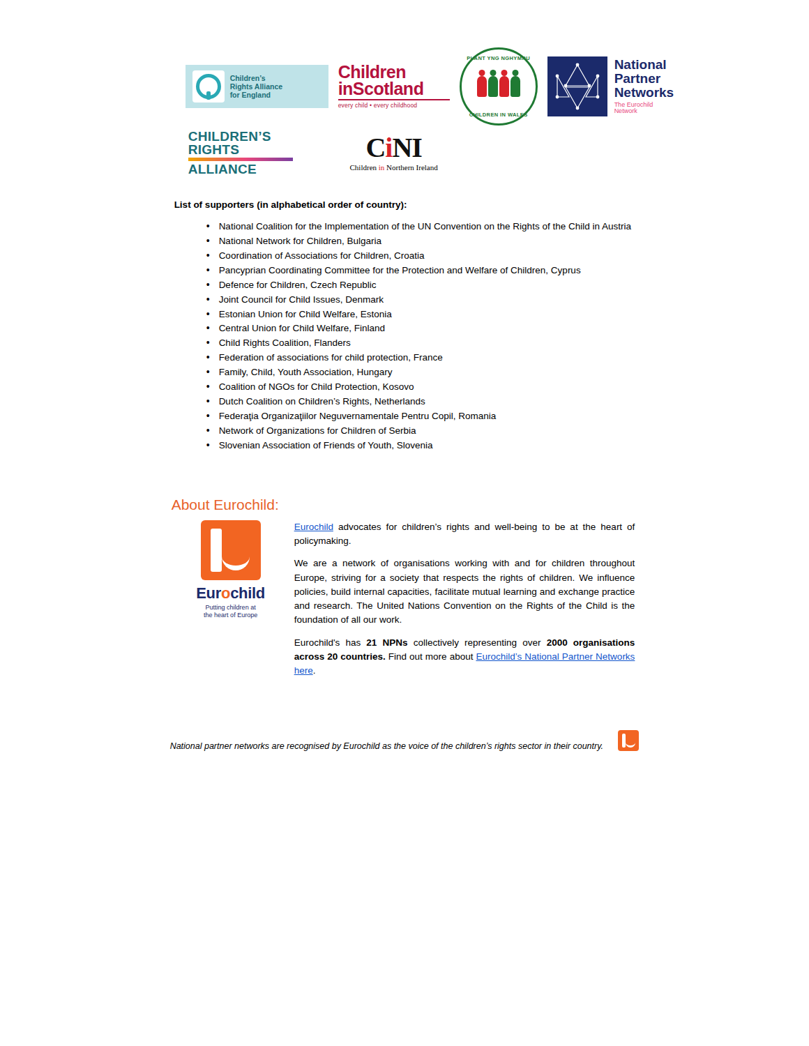Children’s
Rights Alliance
for England
Children
in Scotland
every child • every childhood
PLANT YNG NGHYMRU
CHILDREN IN WALES
National
Partner
Networks
The Eurochild Network
CHILDREN’S
RIGHTS
ALLIANCE
CiNI
Children in Northern Ireland
List of supporters (in alphabetical order of country):
National Coalition for the Implementation of the UN Convention on the Rights of the Child in Austria
National Network for Children, Bulgaria
Coordination of Associations for Children, Croatia
Pancyprian Coordinating Committee for the Protection and Welfare of Children, Cyprus
Defence for Children, Czech Republic
Joint Council for Child Issues, Denmark
Estonian Union for Child Welfare, Estonia
Central Union for Child Welfare, Finland
Child Rights Coalition, Flanders
Federation of associations for child protection, France
Family, Child, Youth Association, Hungary
Coalition of NGOs for Child Protection, Kosovo
Dutch Coalition on Children’s Rights, Netherlands
Federaţia Organizaţiilor Neguvernamentale Pentru Copil, Romania
Network of Organizations for Children of Serbia
Slovenian Association of Friends of Youth, Slovenia
About Eurochild:
Eurochild
Putting children at
the heart of Europe
Eurochild advocates for children’s rights and well-being to be at the heart of policymaking.
We are a network of organisations working with and for children throughout Europe, striving for a society that respects the rights of children. We influence policies, build internal capacities, facilitate mutual learning and exchange practice and research. The United Nations Convention on the Rights of the Child is the foundation of all our work.
Eurochild's has 21 NPNs collectively representing over 2000 organisations across 20 countries. Find out more about Eurochild’s National Partner Networks here.
National partner networks are recognised by Eurochild as the voice of the children’s rights sector in their country.